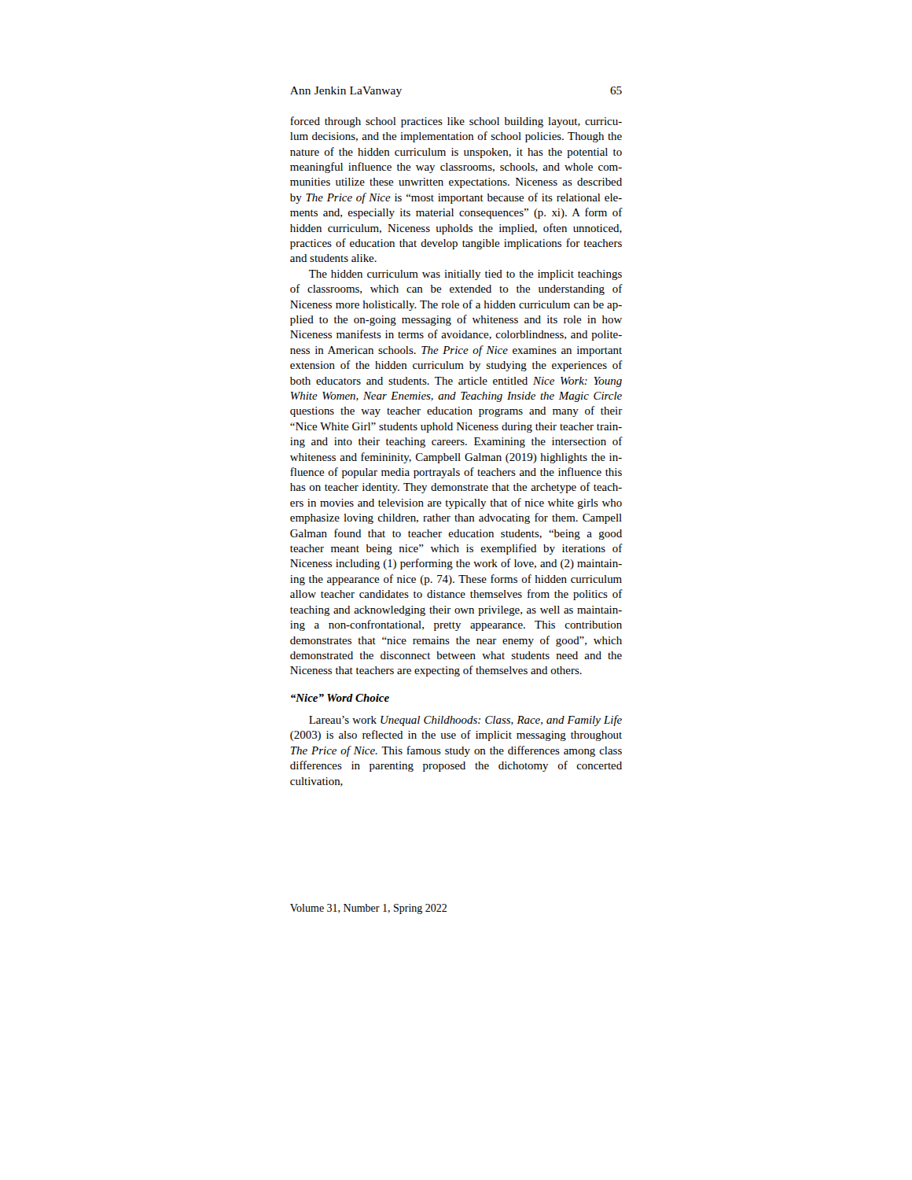Ann Jenkin LaVanway 65
forced through school practices like school building layout, curriculum decisions, and the implementation of school policies. Though the nature of the hidden curriculum is unspoken, it has the potential to meaningful influence the way classrooms, schools, and whole communities utilize these unwritten expectations. Niceness as described by The Price of Nice is “most important because of its relational elements and, especially its material consequences” (p. xi). A form of hidden curriculum, Niceness upholds the implied, often unnoticed, practices of education that develop tangible implications for teachers and students alike.
The hidden curriculum was initially tied to the implicit teachings of classrooms, which can be extended to the understanding of Niceness more holistically. The role of a hidden curriculum can be applied to the on-going messaging of whiteness and its role in how Niceness manifests in terms of avoidance, colorblindness, and politeness in American schools. The Price of Nice examines an important extension of the hidden curriculum by studying the experiences of both educators and students. The article entitled Nice Work: Young White Women, Near Enemies, and Teaching Inside the Magic Circle questions the way teacher education programs and many of their “Nice White Girl” students uphold Niceness during their teacher training and into their teaching careers. Examining the intersection of whiteness and femininity, Campbell Galman (2019) highlights the influence of popular media portrayals of teachers and the influence this has on teacher identity. They demonstrate that the archetype of teachers in movies and television are typically that of nice white girls who emphasize loving children, rather than advocating for them. Campell Galman found that to teacher education students, “being a good teacher meant being nice” which is exemplified by iterations of Niceness including (1) performing the work of love, and (2) maintaining the appearance of nice (p. 74). These forms of hidden curriculum allow teacher candidates to distance themselves from the politics of teaching and acknowledging their own privilege, as well as maintaining a non-confrontational, pretty appearance. This contribution demonstrates that “nice remains the near enemy of good”, which demonstrated the disconnect between what students need and the Niceness that teachers are expecting of themselves and others.
“Nice” Word Choice
Lareau’s work Unequal Childhoods: Class, Race, and Family Life (2003) is also reflected in the use of implicit messaging throughout The Price of Nice. This famous study on the differences among class differences in parenting proposed the dichotomy of concerted cultivation,
Volume 31, Number 1, Spring 2022